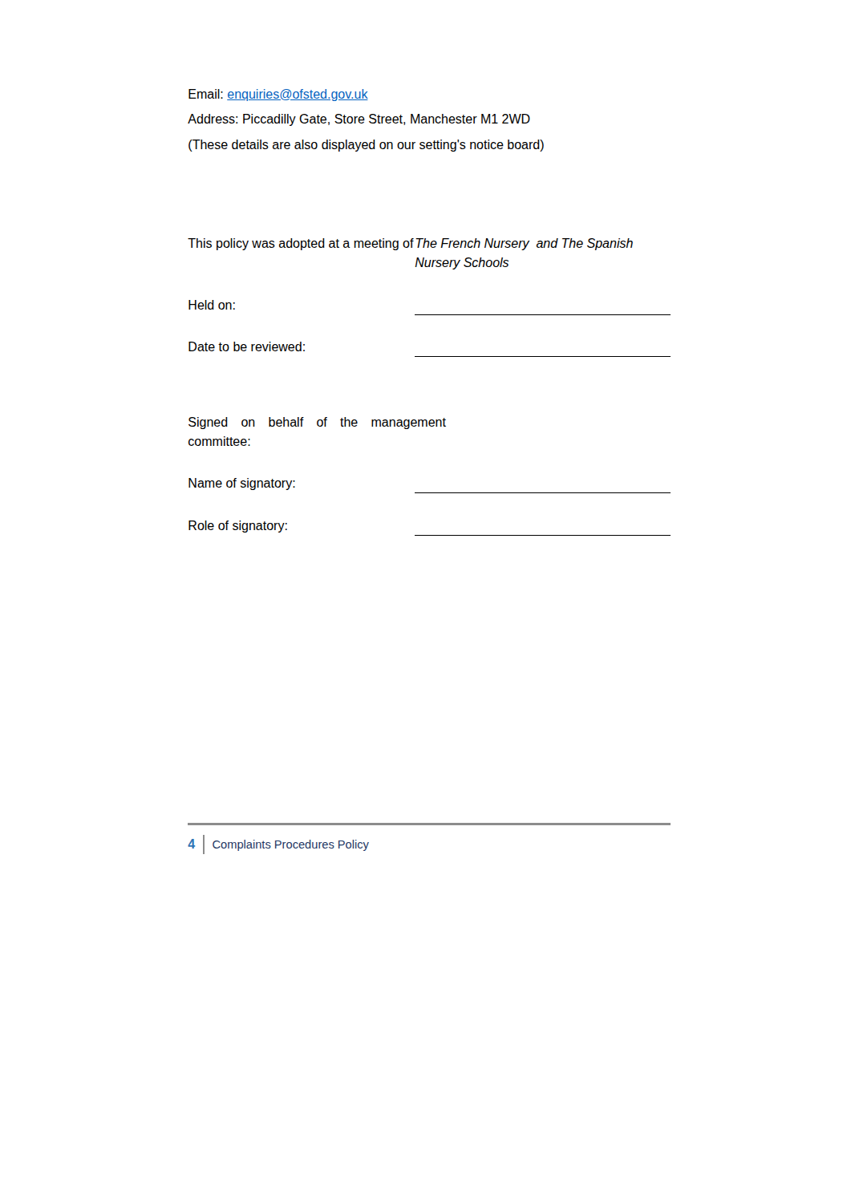Email: enquiries@ofsted.gov.uk
Address: Piccadilly Gate, Store Street, Manchester M1 2WD
(These details are also displayed on our setting's notice board)
| This policy was adopted at a meeting of | The French Nursery and The Spanish Nursery Schools |
| Held on: | |
| Date to be reviewed: | |
| Signed on behalf of the management committee: | |
| Name of signatory: | |
| Role of signatory: | |
4 Complaints Procedures Policy